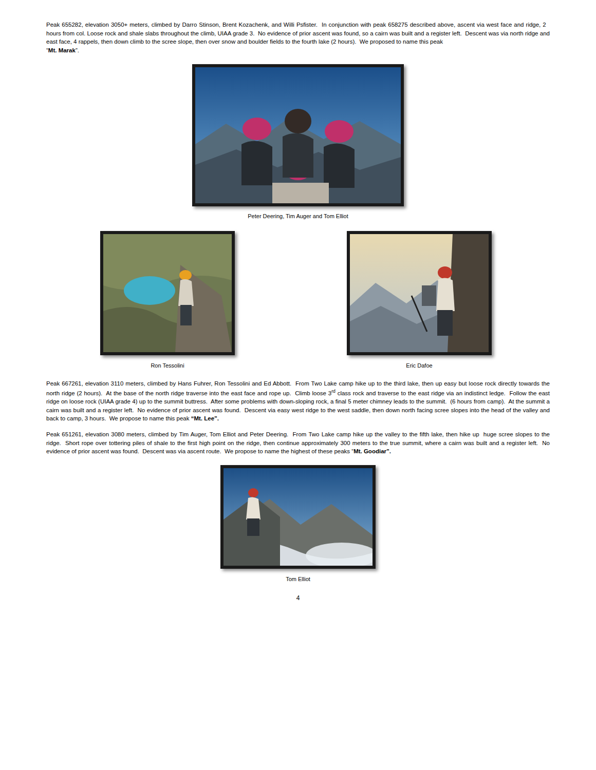Peak 655282, elevation 3050+ meters, climbed by Darro Stinson, Brent Kozachenk, and Willi Psfister. In conjunction with peak 658275 described above, ascent via west face and ridge, 2 hours from col. Loose rock and shale slabs throughout the climb, UIAA grade 3. No evidence of prior ascent was found, so a cairn was built and a register left. Descent was via north ridge and east face, 4 rappels, then down climb to the scree slope, then over snow and boulder fields to the fourth lake (2 hours). We proposed to name this peak
“Mt. Marak”.
Peter Deering, Tim Auger and Tom Elliot
| Ron Tessolini | Eric Dafoe |
Peak 667261, elevation 3110 meters, climbed by Hans Fuhrer, Ron Tessolini and Ed Abbott. From Two Lake camp hike up to the third lake, then up easy but loose rock directly towards the north ridge (2 hours). At the base of the north ridge traverse into the east face and rope up. Climb loose 3rd class rock and traverse to the east ridge via an indistinct ledge. Follow the east ridge on loose rock (UIAA grade 4) up to the summit buttress. After some problems with down-sloping rock, a final 5 meter chimney leads to the summit. (6 hours from camp). At the summit a cairn was built and a register left. No evidence of prior ascent was found. Descent via easy west ridge to the west saddle, then down north facing scree slopes into the head of the valley and back to camp, 3 hours. We propose to name this peak “Mt. Lee”.
Peak 651261, elevation 3080 meters, climbed by Tim Auger, Tom Elliot and Peter Deering. From Two Lake camp hike up the valley to the fifth lake, then hike up huge scree slopes to the ridge. Short rope over tottering piles of shale to the first high point on the ridge, then continue approximately 300 meters to the true summit, where a cairn was built and a register left. No evidence of prior ascent was found. Descent was via ascent route. We propose to name the highest of these peaks “Mt. Goodiar”.
Tom Elliot
4